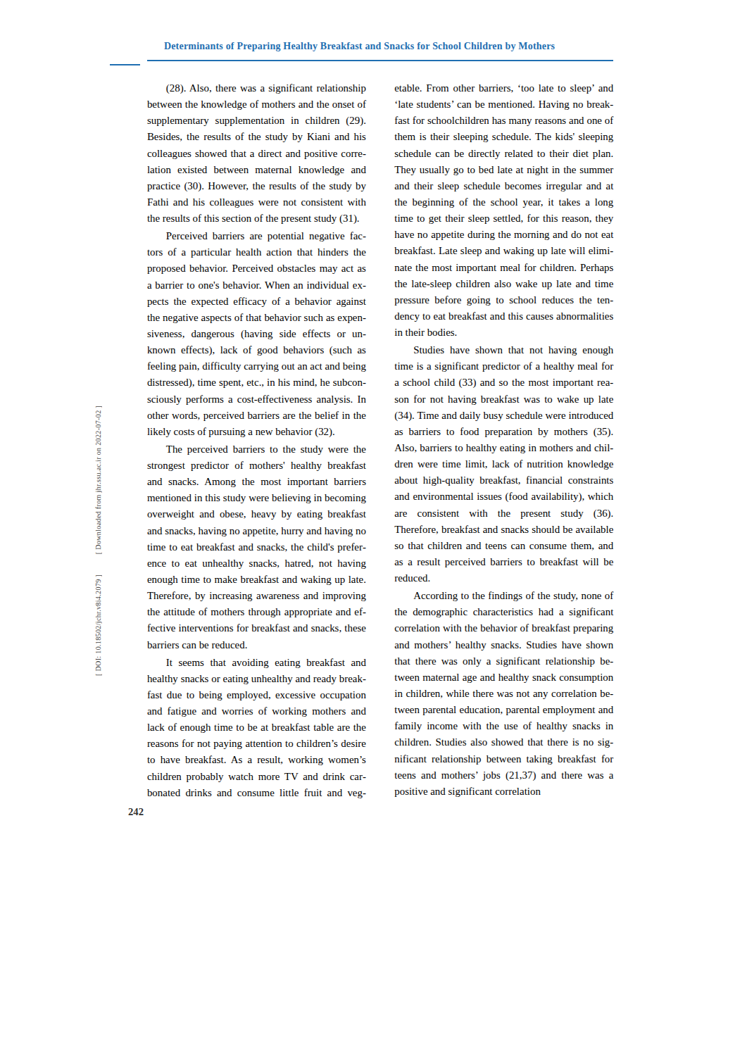Determinants of Preparing Healthy Breakfast and Snacks for School Children by Mothers
(28). Also, there was a significant relationship between the knowledge of mothers and the onset of supplementary supplementation in children (29). Besides, the results of the study by Kiani and his colleagues showed that a direct and positive correlation existed between maternal knowledge and practice (30). However, the results of the study by Fathi and his colleagues were not consistent with the results of this section of the present study (31).
Perceived barriers are potential negative factors of a particular health action that hinders the proposed behavior. Perceived obstacles may act as a barrier to one's behavior. When an individual expects the expected efficacy of a behavior against the negative aspects of that behavior such as expensiveness, dangerous (having side effects or unknown effects), lack of good behaviors (such as feeling pain, difficulty carrying out an act and being distressed), time spent, etc., in his mind, he subconsciously performs a cost-effectiveness analysis. In other words, perceived barriers are the belief in the likely costs of pursuing a new behavior (32).
The perceived barriers to the study were the strongest predictor of mothers' healthy breakfast and snacks. Among the most important barriers mentioned in this study were believing in becoming overweight and obese, heavy by eating breakfast and snacks, having no appetite, hurry and having no time to eat breakfast and snacks, the child's preference to eat unhealthy snacks, hatred, not having enough time to make breakfast and waking up late. Therefore, by increasing awareness and improving the attitude of mothers through appropriate and effective interventions for breakfast and snacks, these barriers can be reduced.
It seems that avoiding eating breakfast and healthy snacks or eating unhealthy and ready breakfast due to being employed, excessive occupation and fatigue and worries of working mothers and lack of enough time to be at breakfast table are the reasons for not paying attention to children’s desire to have breakfast. As a result, working women’s children probably watch more TV and drink carbonated drinks and consume little fruit and vegetable. From other barriers, ‘too late to sleep’ and ‘late students’ can be mentioned. Having no breakfast for schoolchildren has many reasons and one of them is their sleeping schedule. The kids' sleeping schedule can be directly related to their diet plan. They usually go to bed late at night in the summer and their sleep schedule becomes irregular and at the beginning of the school year, it takes a long time to get their sleep settled, for this reason, they have no appetite during the morning and do not eat breakfast. Late sleep and waking up late will eliminate the most important meal for children. Perhaps the late-sleep children also wake up late and time pressure before going to school reduces the tendency to eat breakfast and this causes abnormalities in their bodies.
Studies have shown that not having enough time is a significant predictor of a healthy meal for a school child (33) and so the most important reason for not having breakfast was to wake up late (34). Time and daily busy schedule were introduced as barriers to food preparation by mothers (35). Also, barriers to healthy eating in mothers and children were time limit, lack of nutrition knowledge about high-quality breakfast, financial constraints and environmental issues (food availability), which are consistent with the present study (36). Therefore, breakfast and snacks should be available so that children and teens can consume them, and as a result perceived barriers to breakfast will be reduced.
According to the findings of the study, none of the demographic characteristics had a significant correlation with the behavior of breakfast preparing and mothers’ healthy snacks. Studies have shown that there was only a significant relationship between maternal age and healthy snack consumption in children, while there was not any correlation between parental education, parental employment and family income with the use of healthy snacks in children. Studies also showed that there is no significant relationship between taking breakfast for teens and mothers’ jobs (21,37) and there was a positive and significant correlation
242
[ DOI: 10.18502/jchr.v8i4.2079 ]
[ Downloaded from jhr.ssu.ac.ir on 2022-07-02 ]